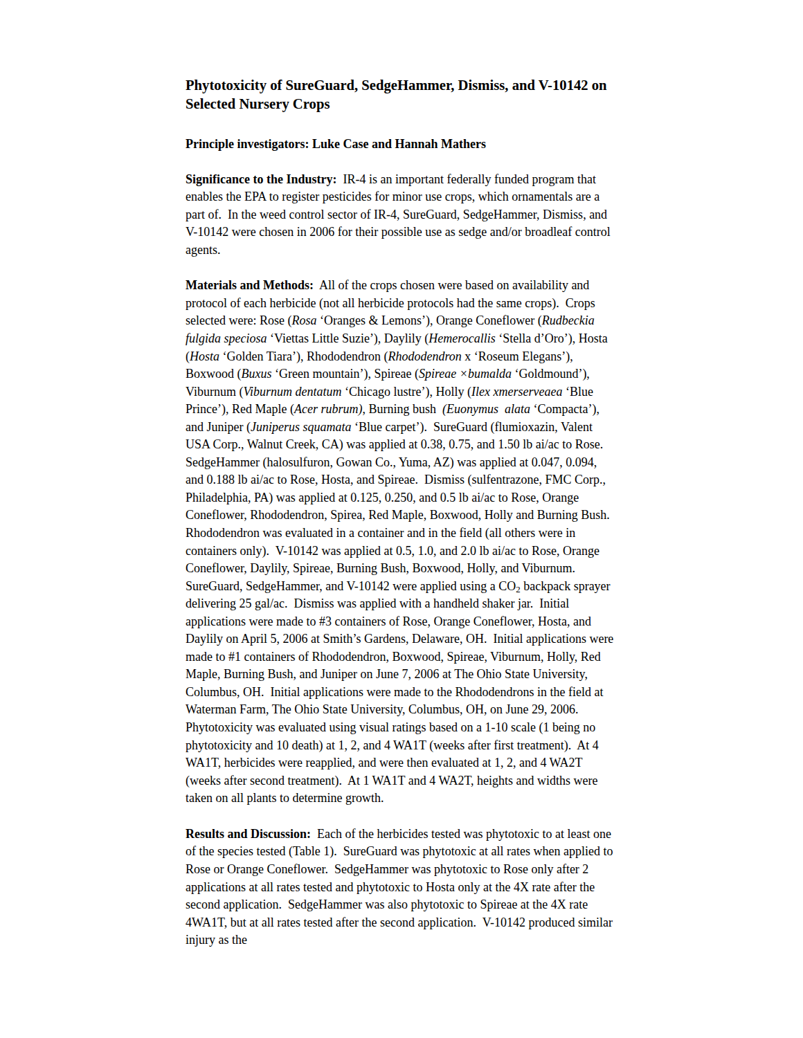Phytotoxicity of SureGuard, SedgeHammer, Dismiss, and V-10142 on Selected Nursery Crops
Principle investigators: Luke Case and Hannah Mathers
Significance to the Industry: IR-4 is an important federally funded program that enables the EPA to register pesticides for minor use crops, which ornamentals are a part of. In the weed control sector of IR-4, SureGuard, SedgeHammer, Dismiss, and V-10142 were chosen in 2006 for their possible use as sedge and/or broadleaf control agents.
Materials and Methods: All of the crops chosen were based on availability and protocol of each herbicide (not all herbicide protocols had the same crops). Crops selected were: Rose (Rosa ‘Oranges & Lemons’), Orange Coneflower (Rudbeckia fulgida speciosa ‘Viettas Little Suzie’), Daylily (Hemerocallis ‘Stella d’Oro’), Hosta (Hosta ‘Golden Tiara’), Rhododendron (Rhododendron x ‘Roseum Elegans’), Boxwood (Buxus ‘Green mountain’), Spireae (Spireae ×bumalda ‘Goldmound’), Viburnum (Viburnum dentatum ‘Chicago lustre’), Holly (Ilex xmerserveaea ‘Blue Prince’), Red Maple (Acer rubrum), Burning bush (Euonymus alata ‘Compacta’), and Juniper (Juniperus squamata ‘Blue carpet’). SureGuard (flumioxazin, Valent USA Corp., Walnut Creek, CA) was applied at 0.38, 0.75, and 1.50 lb ai/ac to Rose. SedgeHammer (halosulfuron, Gowan Co., Yuma, AZ) was applied at 0.047, 0.094, and 0.188 lb ai/ac to Rose, Hosta, and Spireae. Dismiss (sulfentrazone, FMC Corp., Philadelphia, PA) was applied at 0.125, 0.250, and 0.5 lb ai/ac to Rose, Orange Coneflower, Rhododendron, Spirea, Red Maple, Boxwood, Holly and Burning Bush. Rhododendron was evaluated in a container and in the field (all others were in containers only). V-10142 was applied at 0.5, 1.0, and 2.0 lb ai/ac to Rose, Orange Coneflower, Daylily, Spireae, Burning Bush, Boxwood, Holly, and Viburnum. SureGuard, SedgeHammer, and V-10142 were applied using a CO2 backpack sprayer delivering 25 gal/ac. Dismiss was applied with a handheld shaker jar. Initial applications were made to #3 containers of Rose, Orange Coneflower, Hosta, and Daylily on April 5, 2006 at Smith’s Gardens, Delaware, OH. Initial applications were made to #1 containers of Rhododendron, Boxwood, Spireae, Viburnum, Holly, Red Maple, Burning Bush, and Juniper on June 7, 2006 at The Ohio State University, Columbus, OH. Initial applications were made to the Rhododendrons in the field at Waterman Farm, The Ohio State University, Columbus, OH, on June 29, 2006. Phytotoxicity was evaluated using visual ratings based on a 1-10 scale (1 being no phytotoxicity and 10 death) at 1, 2, and 4 WA1T (weeks after first treatment). At 4 WA1T, herbicides were reapplied, and were then evaluated at 1, 2, and 4 WA2T (weeks after second treatment). At 1 WA1T and 4 WA2T, heights and widths were taken on all plants to determine growth.
Results and Discussion: Each of the herbicides tested was phytotoxic to at least one of the species tested (Table 1). SureGuard was phytotoxic at all rates when applied to Rose or Orange Coneflower. SedgeHammer was phytotoxic to Rose only after 2 applications at all rates tested and phytotoxic to Hosta only at the 4X rate after the second application. SedgeHammer was also phytotoxic to Spireae at the 4X rate 4WA1T, but at all rates tested after the second application. V-10142 produced similar injury as the